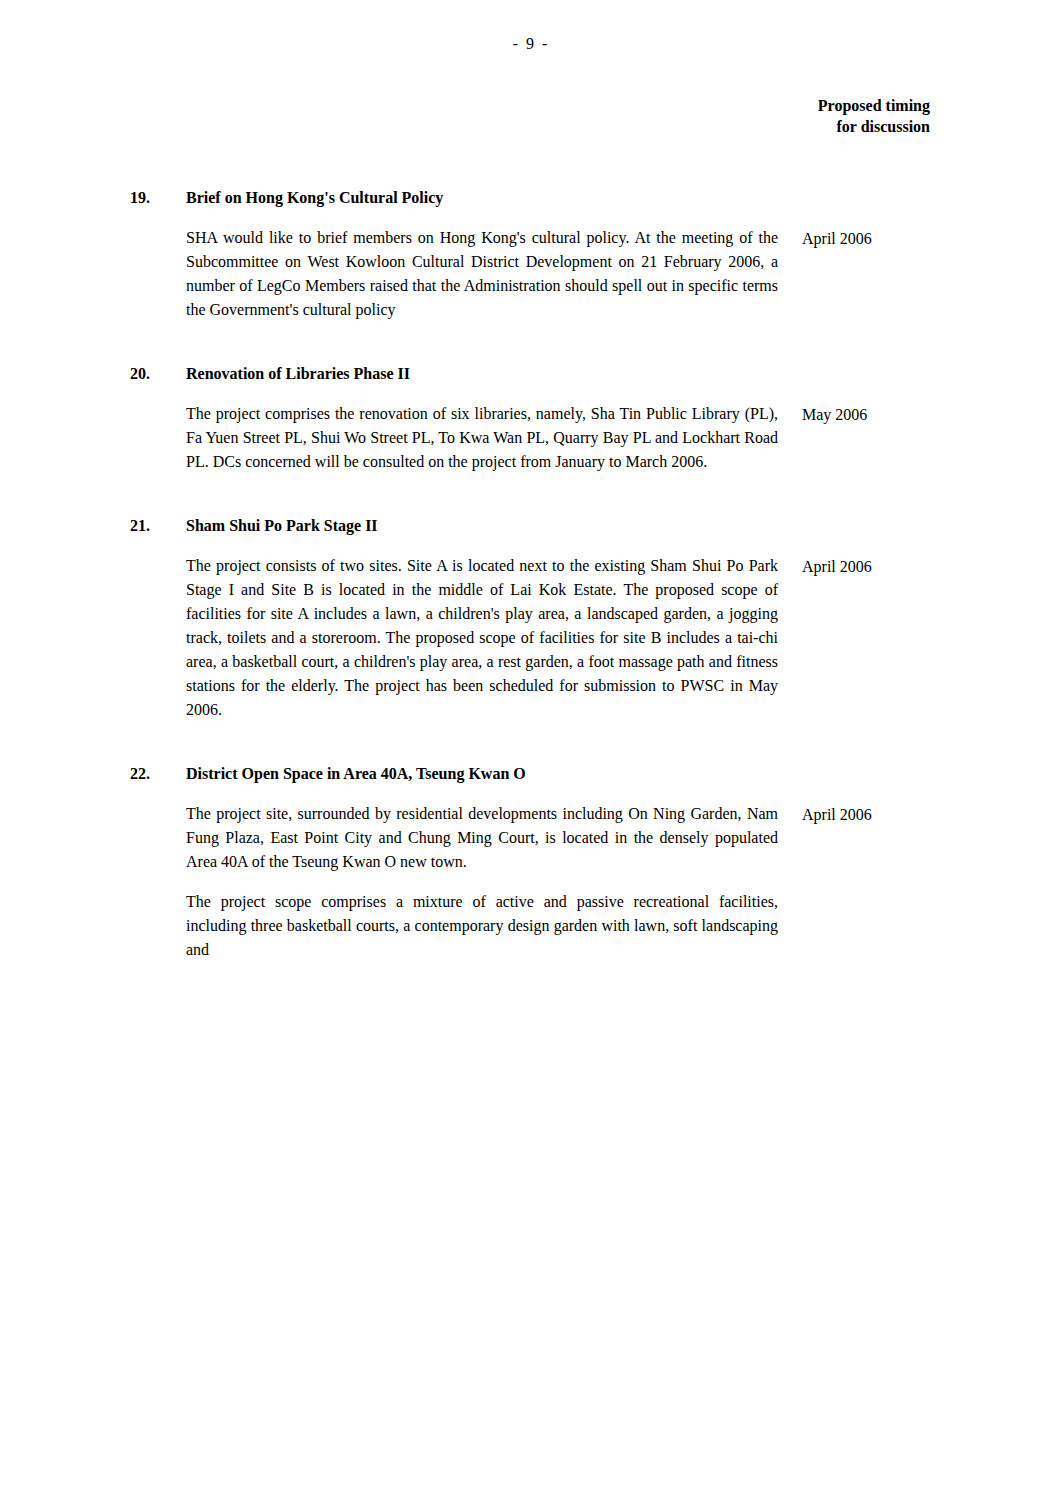- 9 -
Proposed timing
for discussion
19.
Brief on Hong Kong's Cultural Policy
SHA would like to brief members on Hong Kong's cultural policy. At the meeting of the Subcommittee on West Kowloon Cultural District Development on 21 February 2006, a number of LegCo Members raised that the Administration should spell out in specific terms the Government's cultural policy
April 2006
20.
Renovation of Libraries Phase II
The project comprises the renovation of six libraries, namely, Sha Tin Public Library (PL), Fa Yuen Street PL, Shui Wo Street PL, To Kwa Wan PL, Quarry Bay PL and Lockhart Road PL. DCs concerned will be consulted on the project from January to March 2006.
May 2006
21.
Sham Shui Po Park Stage II
The project consists of two sites. Site A is located next to the existing Sham Shui Po Park Stage I and Site B is located in the middle of Lai Kok Estate. The proposed scope of facilities for site A includes a lawn, a children's play area, a landscaped garden, a jogging track, toilets and a storeroom. The proposed scope of facilities for site B includes a tai-chi area, a basketball court, a children's play area, a rest garden, a foot massage path and fitness stations for the elderly. The project has been scheduled for submission to PWSC in May 2006.
April 2006
22.
District Open Space in Area 40A, Tseung Kwan O
The project site, surrounded by residential developments including On Ning Garden, Nam Fung Plaza, East Point City and Chung Ming Court, is located in the densely populated Area 40A of the Tseung Kwan O new town.
The project scope comprises a mixture of active and passive recreational facilities, including three basketball courts, a contemporary design garden with lawn, soft landscaping and
April 2006